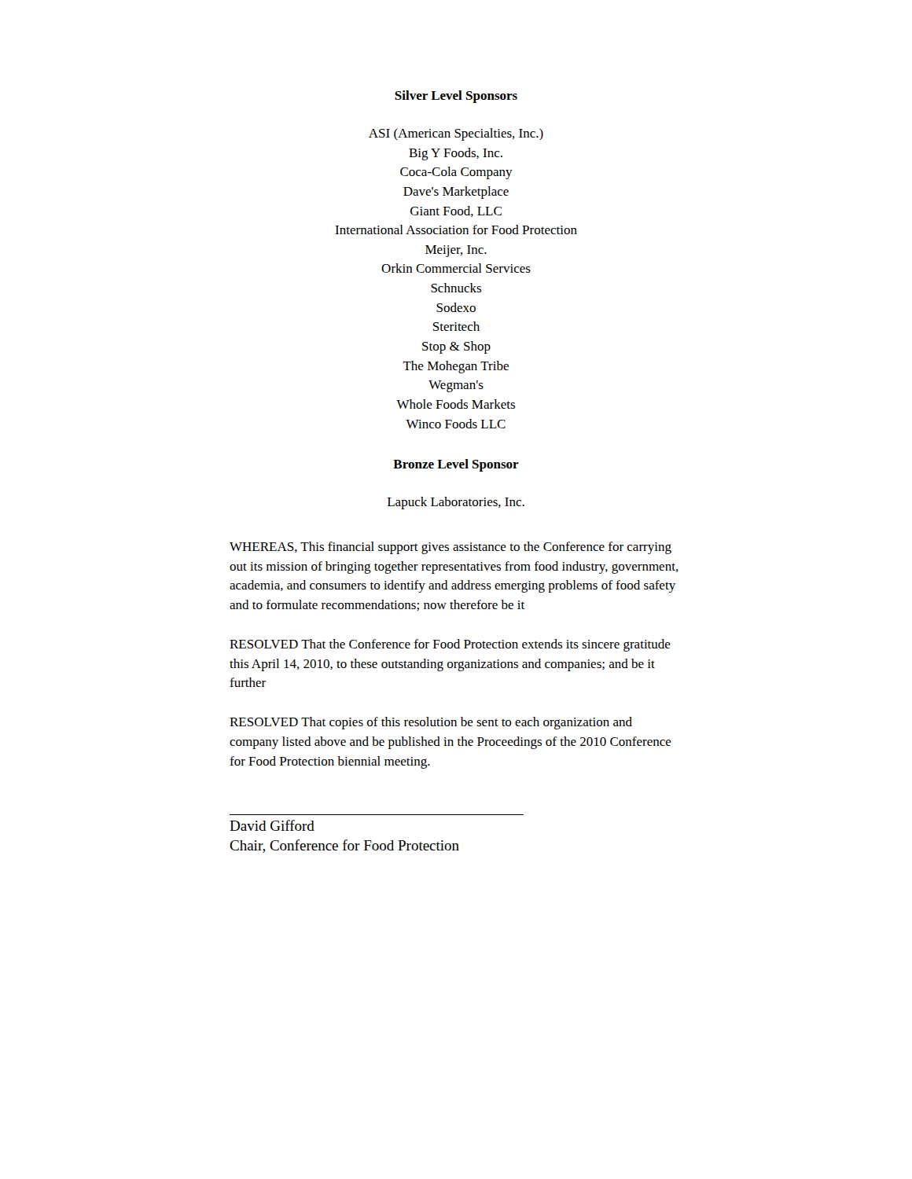Silver Level Sponsors
ASI (American Specialties, Inc.)
Big Y Foods, Inc.
Coca-Cola Company
Dave's Marketplace
Giant Food, LLC
International Association for Food Protection
Meijer, Inc.
Orkin Commercial Services
Schnucks
Sodexo
Steritech
Stop & Shop
The Mohegan Tribe
Wegman's
Whole Foods Markets
Winco Foods LLC
Bronze Level Sponsor
Lapuck Laboratories, Inc.
WHEREAS, This financial support gives assistance to the Conference for carrying out its mission of bringing together representatives from food industry, government, academia, and consumers to identify and address emerging problems of food safety and to formulate recommendations; now therefore be it
RESOLVED That the Conference for Food Protection extends its sincere gratitude this April 14, 2010, to these outstanding organizations and companies; and be it further
RESOLVED That copies of this resolution be sent to each organization and company listed above and be published in the Proceedings of the 2010 Conference for Food Protection biennial meeting.
David Gifford
Chair, Conference for Food Protection